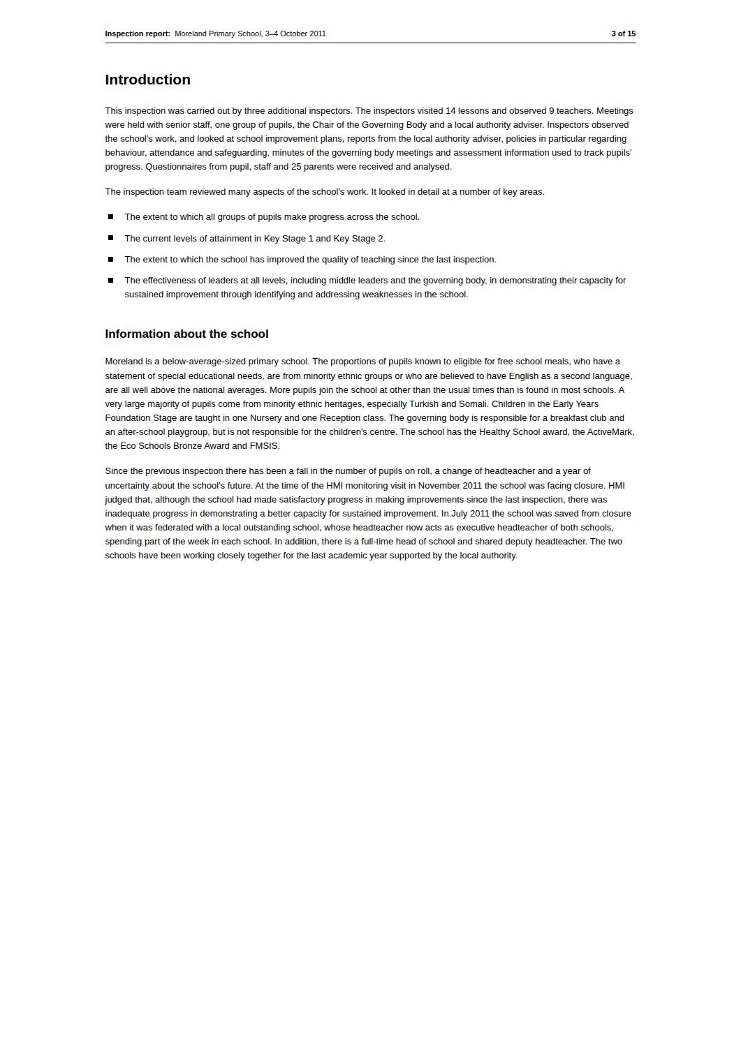Inspection report: Moreland Primary School, 3–4 October 2011 3 of 15
Introduction
This inspection was carried out by three additional inspectors. The inspectors visited 14 lessons and observed 9 teachers. Meetings were held with senior staff, one group of pupils, the Chair of the Governing Body and a local authority adviser. Inspectors observed the school's work, and looked at school improvement plans, reports from the local authority adviser, policies in particular regarding behaviour, attendance and safeguarding, minutes of the governing body meetings and assessment information used to track pupils' progress. Questionnaires from pupil, staff and 25 parents were received and analysed.
The inspection team reviewed many aspects of the school's work. It looked in detail at a number of key areas.
The extent to which all groups of pupils make progress across the school.
The current levels of attainment in Key Stage 1 and Key Stage 2.
The extent to which the school has improved the quality of teaching since the last inspection.
The effectiveness of leaders at all levels, including middle leaders and the governing body, in demonstrating their capacity for sustained improvement through identifying and addressing weaknesses in the school.
Information about the school
Moreland is a below-average-sized primary school. The proportions of pupils known to eligible for free school meals, who have a statement of special educational needs, are from minority ethnic groups or who are believed to have English as a second language, are all well above the national averages. More pupils join the school at other than the usual times than is found in most schools. A very large majority of pupils come from minority ethnic heritages, especially Turkish and Somali. Children in the Early Years Foundation Stage are taught in one Nursery and one Reception class. The governing body is responsible for a breakfast club and an after-school playgroup, but is not responsible for the children's centre. The school has the Healthy School award, the ActiveMark, the Eco Schools Bronze Award and FMSIS.
Since the previous inspection there has been a fall in the number of pupils on roll, a change of headteacher and a year of uncertainty about the school's future. At the time of the HMI monitoring visit in November 2011 the school was facing closure. HMI judged that, although the school had made satisfactory progress in making improvements since the last inspection, there was inadequate progress in demonstrating a better capacity for sustained improvement. In July 2011 the school was saved from closure when it was federated with a local outstanding school, whose headteacher now acts as executive headteacher of both schools, spending part of the week in each school. In addition, there is a full-time head of school and shared deputy headteacher. The two schools have been working closely together for the last academic year supported by the local authority.